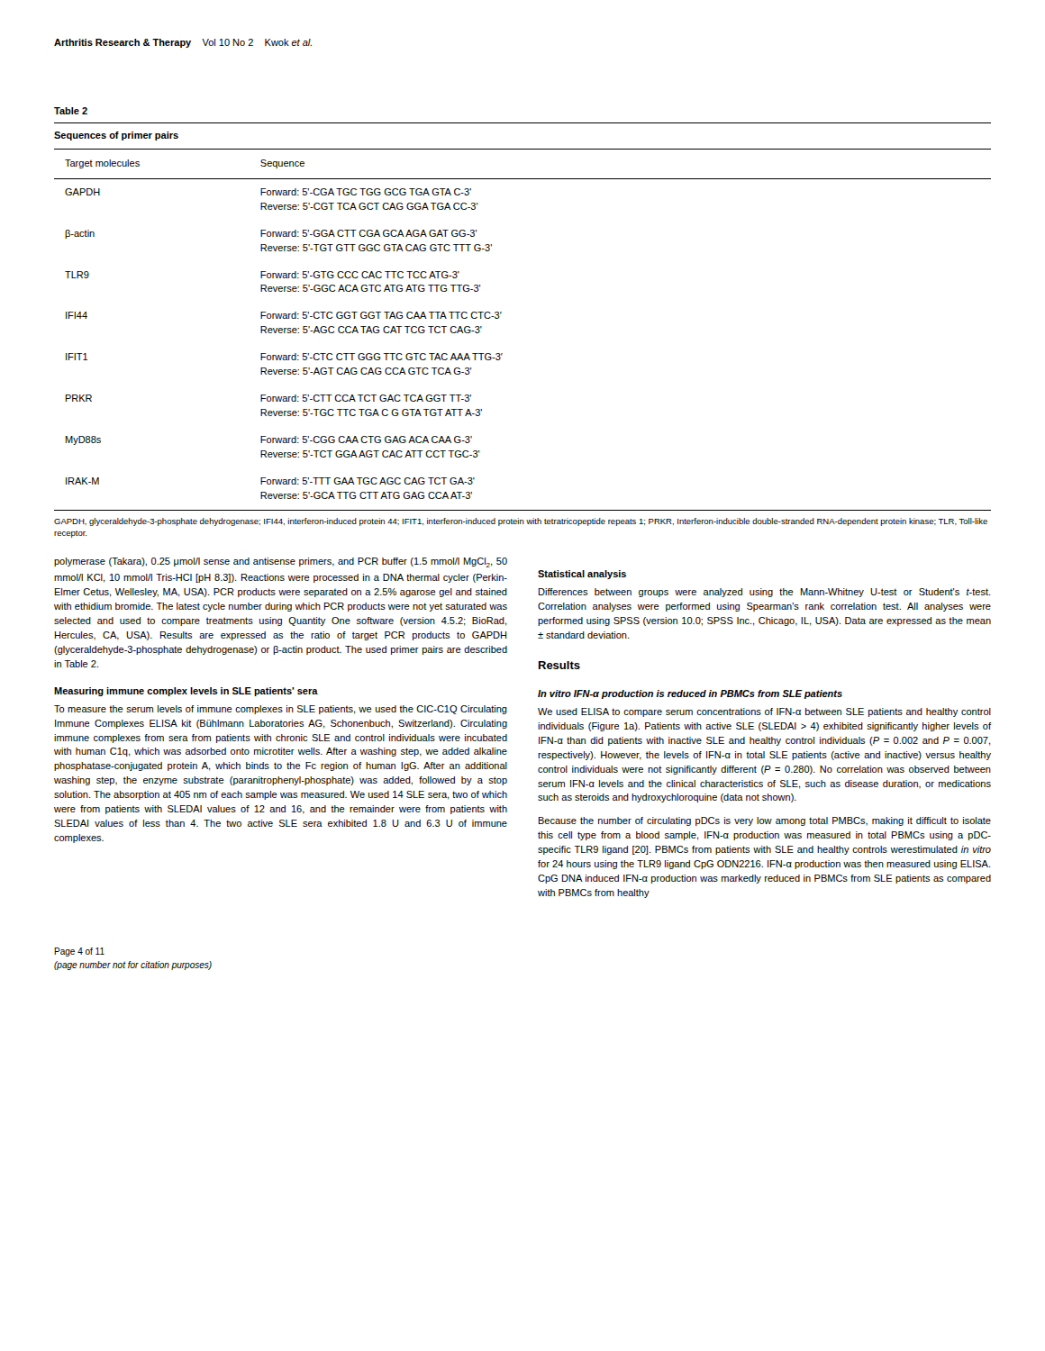Arthritis Research & Therapy Vol 10 No 2 Kwok et al.
Table 2
Sequences of primer pairs
| Target molecules | Sequence |
| --- | --- |
| GAPDH | Forward: 5'-CGA TGC TGG GCG TGA GTA C-3' Reverse: 5'-CGT TCA GCT CAG GGA TGA CC-3' |
| β-actin | Forward: 5'-GGA CTT CGA GCA AGA GAT GG-3' Reverse: 5'-TGT GTT GGC GTA CAG GTC TTT G-3' |
| TLR9 | Forward: 5'-GTG CCC CAC TTC TCC ATG-3' Reverse: 5'-GGC ACA GTC ATG ATG TTG TTG-3' |
| IFI44 | Forward: 5'-CTC GGT GGT TAG CAA TTA TTC CTC-3′ Reverse: 5'-AGC CCA TAG CAT TCG TCT CAG-3' |
| IFIT1 | Forward: 5'-CTC CTT GGG TTC GTC TAC AAA TTG-3′ Reverse: 5'-AGT CAG CAG CCA GTC TCA G-3' |
| PRKR | Forward: 5'-CTT CCA TCT GAC TCA GGT TT-3' Reverse: 5'-TGC TTC TGA C G GTA TGT ATT A-3' |
| MyD88s | Forward: 5'-CGG CAA CTG GAG ACA CAA G-3' Reverse: 5'-TCT GGA AGT CAC ATT CCT TGC-3' |
| IRAK-M | Forward: 5'-TTT GAA TGC AGC CAG TCT GA-3' Reverse: 5'-GCA TTG CTT ATG GAG CCA AT-3' |
GAPDH, glyceraldehyde-3-phosphate dehydrogenase; IFI44, interferon-induced protein 44; IFIT1, interferon-induced protein with tetratricopeptide repeats 1; PRKR, Interferon-inducible double-stranded RNA-dependent protein kinase; TLR, Toll-like receptor.
polymerase (Takara), 0.25 μmol/l sense and antisense primers, and PCR buffer (1.5 mmol/l MgCl2, 50 mmol/l KCl, 10 mmol/l Tris-HCl [pH 8.3]). Reactions were processed in a DNA thermal cycler (Perkin-Elmer Cetus, Wellesley, MA, USA). PCR products were separated on a 2.5% agarose gel and stained with ethidium bromide. The latest cycle number during which PCR products were not yet saturated was selected and used to compare treatments using Quantity One software (version 4.5.2; BioRad, Hercules, CA, USA). Results are expressed as the ratio of target PCR products to GAPDH (glyceraldehyde-3-phosphate dehydrogenase) or β-actin product. The used primer pairs are described in Table 2.
Measuring immune complex levels in SLE patients' sera
To measure the serum levels of immune complexes in SLE patients, we used the CIC-C1Q Circulating Immune Complexes ELISA kit (Bühlmann Laboratories AG, Schonenbuch, Switzerland). Circulating immune complexes from sera from patients with chronic SLE and control individuals were incubated with human C1q, which was adsorbed onto microtiter wells. After a washing step, we added alkaline phosphatase-conjugated protein A, which binds to the Fc region of human IgG. After an additional washing step, the enzyme substrate (paranitrophenyl-phosphate) was added, followed by a stop solution. The absorption at 405 nm of each sample was measured. We used 14 SLE sera, two of which were from patients with SLEDAI values of 12 and 16, and the remainder were from patients with SLEDAI values of less than 4. The two active SLE sera exhibited 1.8 U and 6.3 U of immune complexes.
Statistical analysis
Differences between groups were analyzed using the Mann-Whitney U-test or Student's t-test. Correlation analyses were performed using Spearman's rank correlation test. All analyses were performed using SPSS (version 10.0; SPSS Inc., Chicago, IL, USA). Data are expressed as the mean ± standard deviation.
Results
In vitro IFN-α production is reduced in PBMCs from SLE patients
We used ELISA to compare serum concentrations of IFN-α between SLE patients and healthy control individuals (Figure 1a). Patients with active SLE (SLEDAI > 4) exhibited significantly higher levels of IFN-α than did patients with inactive SLE and healthy control individuals (P = 0.002 and P = 0.007, respectively). However, the levels of IFN-α in total SLE patients (active and inactive) versus healthy control individuals were not significantly different (P = 0.280). No correlation was observed between serum IFN-α levels and the clinical characteristics of SLE, such as disease duration, or medications such as steroids and hydroxychloroquine (data not shown).
Because the number of circulating pDCs is very low among total PMBCs, making it difficult to isolate this cell type from a blood sample, IFN-α production was measured in total PBMCs using a pDC-specific TLR9 ligand [20]. PBMCs from patients with SLE and healthy controls werestimulated in vitro for 24 hours using the TLR9 ligand CpG ODN2216. IFN-α production was then measured using ELISA. CpG DNA induced IFN-α production was markedly reduced in PBMCs from SLE patients as compared with PBMCs from healthy
Page 4 of 11
(page number not for citation purposes)